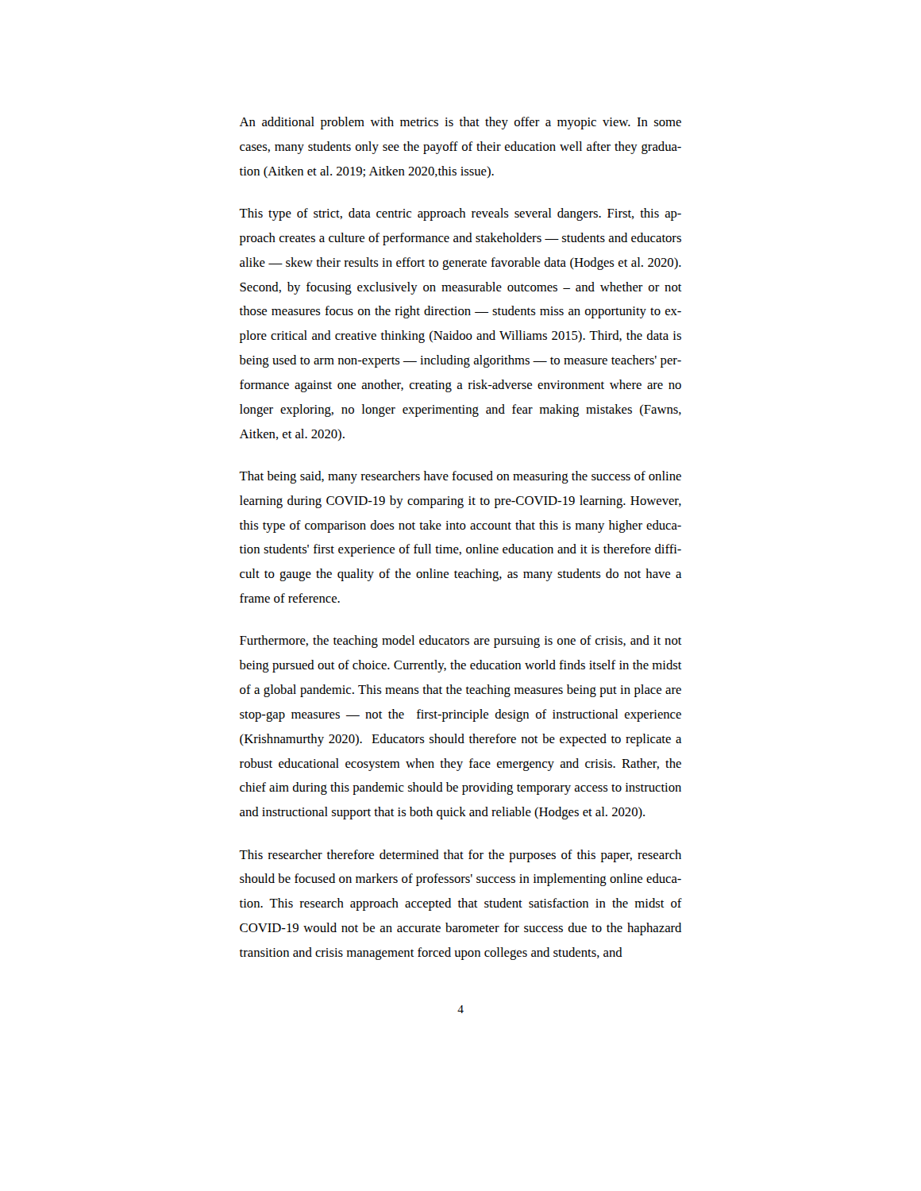An additional problem with metrics is that they offer a myopic view. In some cases, many students only see the payoff of their education well after they graduation (Aitken et al. 2019; Aitken 2020,this issue).
This type of strict, data centric approach reveals several dangers. First, this approach creates a culture of performance and stakeholders — students and educators alike — skew their results in effort to generate favorable data (Hodges et al. 2020). Second, by focusing exclusively on measurable outcomes – and whether or not those measures focus on the right direction — students miss an opportunity to explore critical and creative thinking (Naidoo and Williams 2015). Third, the data is being used to arm non-experts — including algorithms — to measure teachers' performance against one another, creating a risk-adverse environment where are no longer exploring, no longer experimenting and fear making mistakes (Fawns, Aitken, et al. 2020).
That being said, many researchers have focused on measuring the success of online learning during COVID-19 by comparing it to pre-COVID-19 learning. However, this type of comparison does not take into account that this is many higher education students' first experience of full time, online education and it is therefore difficult to gauge the quality of the online teaching, as many students do not have a frame of reference.
Furthermore, the teaching model educators are pursuing is one of crisis, and it not being pursued out of choice. Currently, the education world finds itself in the midst of a global pandemic. This means that the teaching measures being put in place are stop-gap measures — not the first-principle design of instructional experience (Krishnamurthy 2020). Educators should therefore not be expected to replicate a robust educational ecosystem when they face emergency and crisis. Rather, the chief aim during this pandemic should be providing temporary access to instruction and instructional support that is both quick and reliable (Hodges et al. 2020).
This researcher therefore determined that for the purposes of this paper, research should be focused on markers of professors' success in implementing online education. This research approach accepted that student satisfaction in the midst of COVID-19 would not be an accurate barometer for success due to the haphazard transition and crisis management forced upon colleges and students, and
4